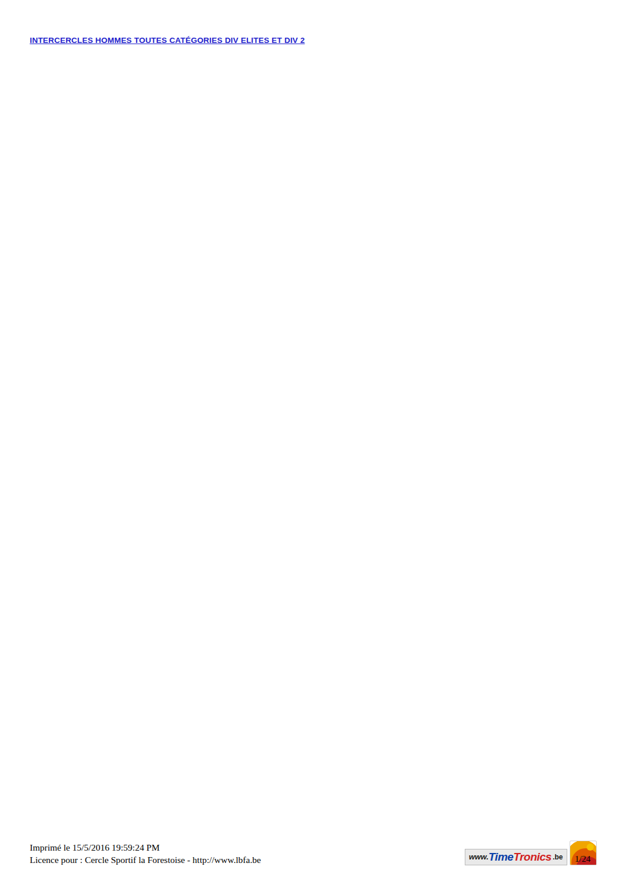INTERCERCLES HOMMES TOUTES CATÉGORIES DIV ELITES ET DIV 2
Imprimé le 15/5/2016 19:59:24 PM
Licence pour : Cercle Sportif la Forestoise - http://www.lbfa.be
www. Time Tronics.be 1/24